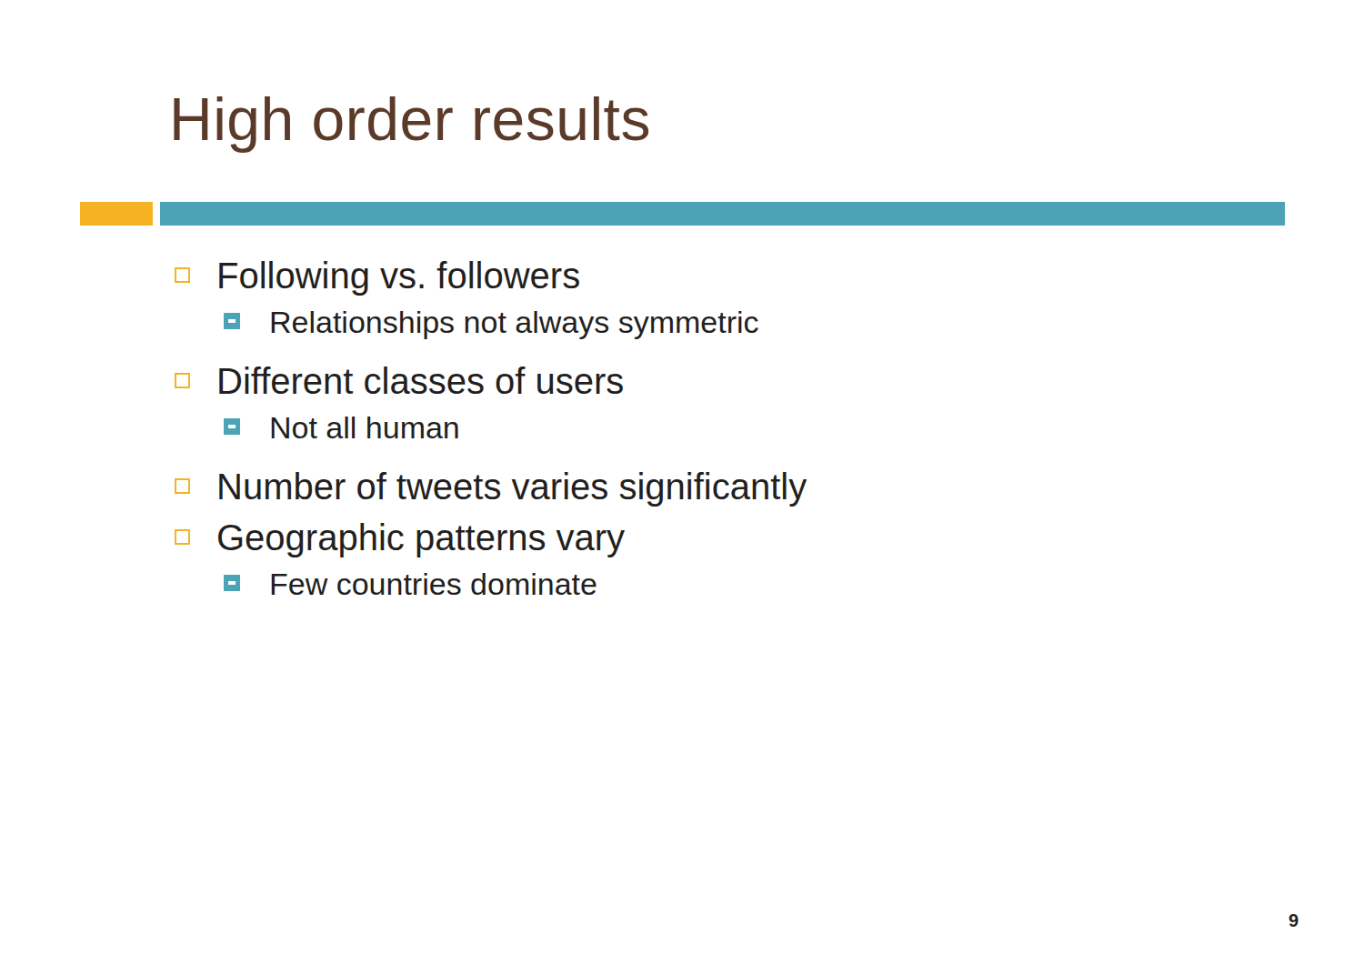High order results
Following vs. followers
Relationships not always symmetric
Different classes of users
Not all human
Number of tweets varies significantly
Geographic patterns vary
Few countries dominate
9